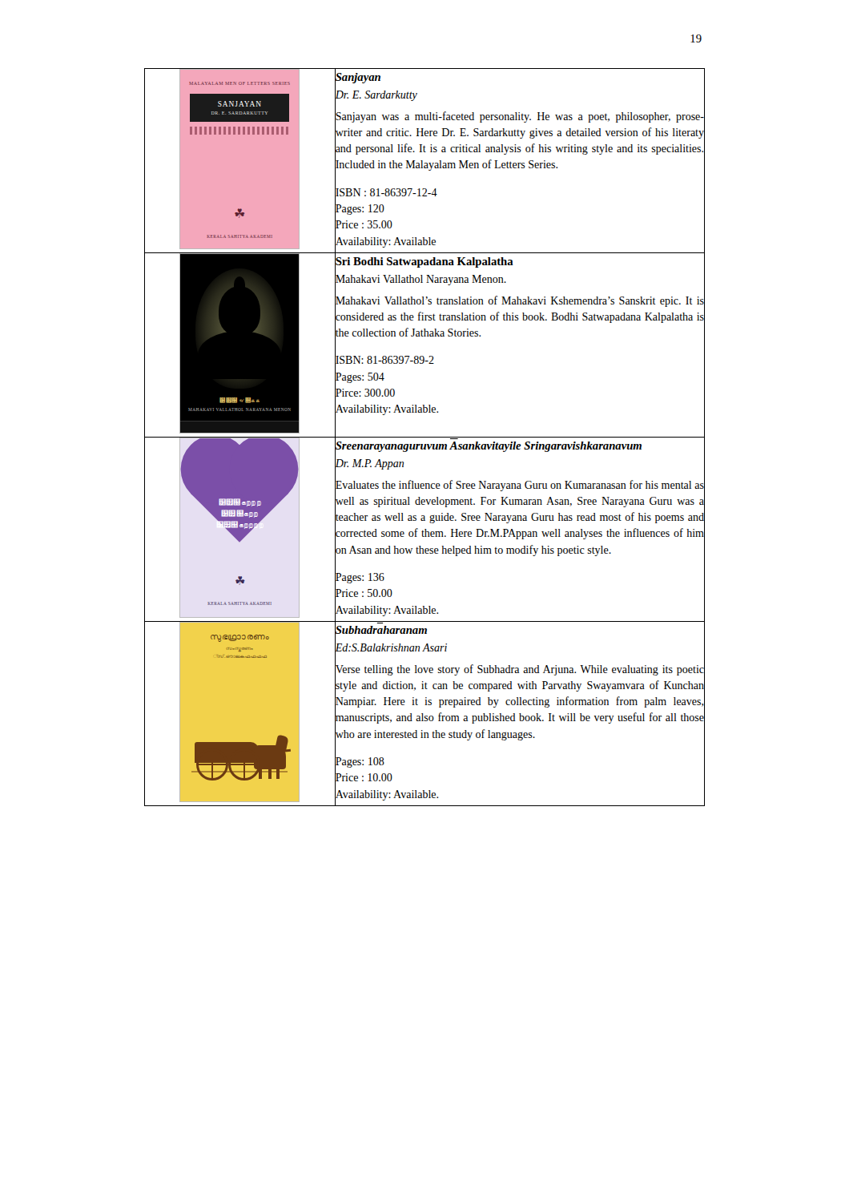19
| MALAYALAM MEN OF LETTERS SERIES SANJAYAN DR. E. SARDARKUTTY ☘ KERALA SAHITYA AKADEMI | Sanjayan Dr. E. Sardarkutty Sanjayan was a multi-faceted personality. He was a poet, philosopher, prose-writer and critic. Here Dr. E. Sardarkutty gives a detailed version of his literaty and personal life. It is a critical analysis of his writing style and its specialities. Included in the Malayalam Men of Letters Series. ISBN : 81-86397-12-4 Pages: 120 Price : 35.00 Availability: Available |
| ୸୿஀ ୶஍கக MAHAKAVI VALLATHOL NARAYANA MENON | Sri Bodhi Satwapadana Kalpalatha Mahakavi Vallathol Narayana Menon. Mahakavi Vallathol’s translation of Mahakavi Kshemendra’s Sanskrit epic. It is considered as the first translation of this book. Bodhi Satwapadana Kalpalatha is the collection of Jathaka Stories. ISBN: 81-86397-89-2 Pages: 504 Pirce: 300.00 Availability: Available. |
| கறறற கறறறற ୸୿஀கறறற ୸୿஀கறற ୸୿஀கறறறற ☘ KERALA SAHITYA AKADEMI | Sreenarayanaguruvum A sankavitayile Sringaravishkaranavum Dr. M.P. Appan Evaluates the influence of Sree Narayana Guru on Kumaranasan for his mental as well as spiritual development. For Kumaran Asan, Sree Narayana Guru was a teacher as well as a guide. Sree Narayana Guru has read most of his poems and corrected some of them. Here Dr.M.PAppan well analyses the influences of him on Asan and how these helped him to modify his poetic style. Pages: 136 Price : 50.00 Availability: Available. |
| സുഭഥ്രാാരണം സംസ്കരണം ്സ്.ഔാലകഫഫഫഫ | Subhadr a haranam Ed:S.Balakrishnan Asari Verse telling the love story of Subhadra and Arjuna. While evaluating its poetic style and diction, it can be compared with Parvathy Swayamvara of Kunchan Nampiar. Here it is prepaired by collecting information from palm leaves, manuscripts, and also from a published book. It will be very useful for all those who are interested in the study of languages. Pages: 108 Price : 10.00 Availability: Available. |